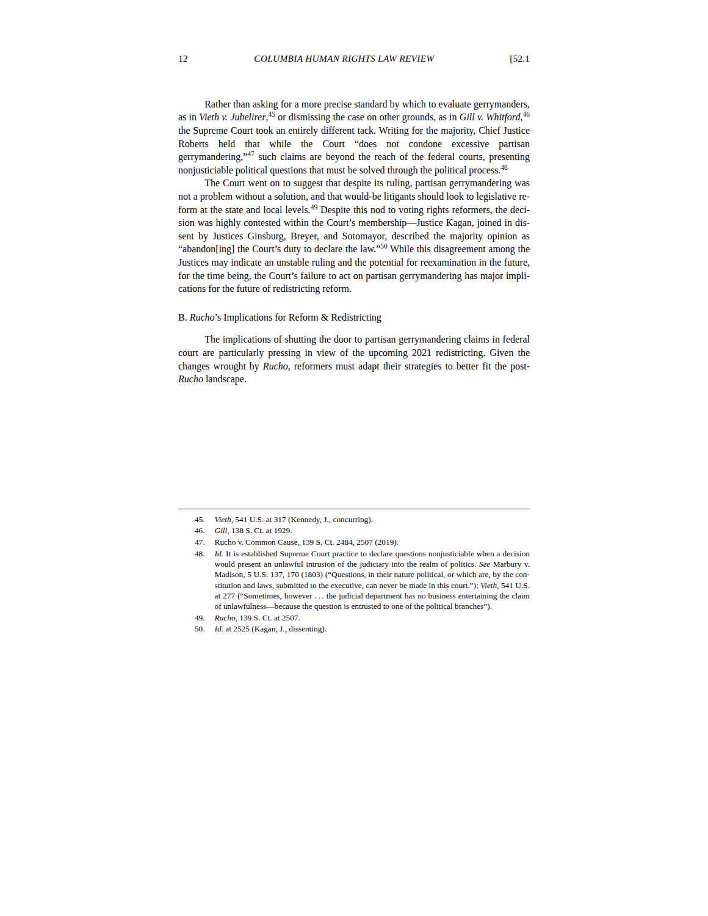12 Columbia Human Rights Law Review [52.1
Rather than asking for a more precise standard by which to evaluate gerrymanders, as in Vieth v. Jubelirer,45 or dismissing the case on other grounds, as in Gill v. Whitford,46 the Supreme Court took an entirely different tack. Writing for the majority, Chief Justice Roberts held that while the Court “does not condone excessive partisan gerrymandering,”47 such claims are beyond the reach of the federal courts, presenting nonjusticiable political questions that must be solved through the political process.48
The Court went on to suggest that despite its ruling, partisan gerrymandering was not a problem without a solution, and that would-be litigants should look to legislative reform at the state and local levels.49 Despite this nod to voting rights reformers, the decision was highly contested within the Court’s membership—Justice Kagan, joined in dissent by Justices Ginsburg, Breyer, and Sotomayor, described the majority opinion as “abandon[ing] the Court’s duty to declare the law.”50 While this disagreement among the Justices may indicate an unstable ruling and the potential for reexamination in the future, for the time being, the Court’s failure to act on partisan gerrymandering has major implications for the future of redistricting reform.
B. Rucho’s Implications for Reform & Redistricting
The implications of shutting the door to partisan gerrymandering claims in federal court are particularly pressing in view of the upcoming 2021 redistricting. Given the changes wrought by Rucho, reformers must adapt their strategies to better fit the post-Rucho landscape.
45. Vieth, 541 U.S. at 317 (Kennedy, J., concurring).
46. Gill, 138 S. Ct. at 1929.
47. Rucho v. Common Cause, 139 S. Ct. 2484, 2507 (2019).
48. Id. It is established Supreme Court practice to declare questions nonjusticiable when a decision would present an unlawful intrusion of the judiciary into the realm of politics. See Marbury v. Madison, 5 U.S. 137, 170 (1803) (“Questions, in their nature political, or which are, by the constitution and laws, submitted to the executive, can never be made in this court.”); Vieth, 541 U.S. at 277 (“Sometimes, however . . . the judicial department has no business entertaining the claim of unlawfulness—because the question is entrusted to one of the political branches”).
49. Rucho, 139 S. Ct. at 2507.
50. Id. at 2525 (Kagan, J., dissenting).